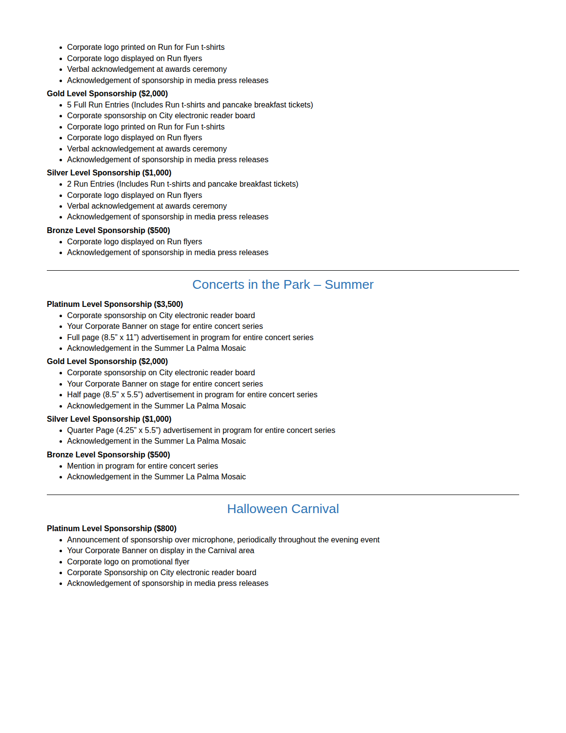Corporate logo printed on Run for Fun t-shirts
Corporate logo displayed on Run flyers
Verbal acknowledgement at awards ceremony
Acknowledgement of sponsorship in media press releases
Gold Level Sponsorship ($2,000)
5 Full Run Entries (Includes Run t-shirts and pancake breakfast tickets)
Corporate sponsorship on City electronic reader board
Corporate logo printed on Run for Fun t-shirts
Corporate logo displayed on Run flyers
Verbal acknowledgement at awards ceremony
Acknowledgement of sponsorship in media press releases
Silver Level Sponsorship ($1,000)
2 Run Entries (Includes Run t-shirts and pancake breakfast tickets)
Corporate logo displayed on Run flyers
Verbal acknowledgement at awards ceremony
Acknowledgement of sponsorship in media press releases
Bronze Level Sponsorship ($500)
Corporate logo displayed on Run flyers
Acknowledgement of sponsorship in media press releases
Concerts in the Park – Summer
Platinum Level Sponsorship ($3,500)
Corporate sponsorship on City electronic reader board
Your Corporate Banner on stage for entire concert series
Full page (8.5” x 11”) advertisement in program for entire concert series
Acknowledgement in the Summer La Palma Mosaic
Gold Level Sponsorship ($2,000)
Corporate sponsorship on City electronic reader board
Your Corporate Banner on stage for entire concert series
Half page (8.5” x 5.5”) advertisement in program for entire concert series
Acknowledgement in the Summer La Palma Mosaic
Silver Level Sponsorship ($1,000)
Quarter Page (4.25” x 5.5”) advertisement in program for entire concert series
Acknowledgement in the Summer La Palma Mosaic
Bronze Level Sponsorship ($500)
Mention in program for entire concert series
Acknowledgement in the Summer La Palma Mosaic
Halloween Carnival
Platinum Level Sponsorship ($800)
Announcement of sponsorship over microphone, periodically throughout the evening event
Your Corporate Banner on display in the Carnival area
Corporate logo on promotional flyer
Corporate Sponsorship on City electronic reader board
Acknowledgement of sponsorship in media press releases